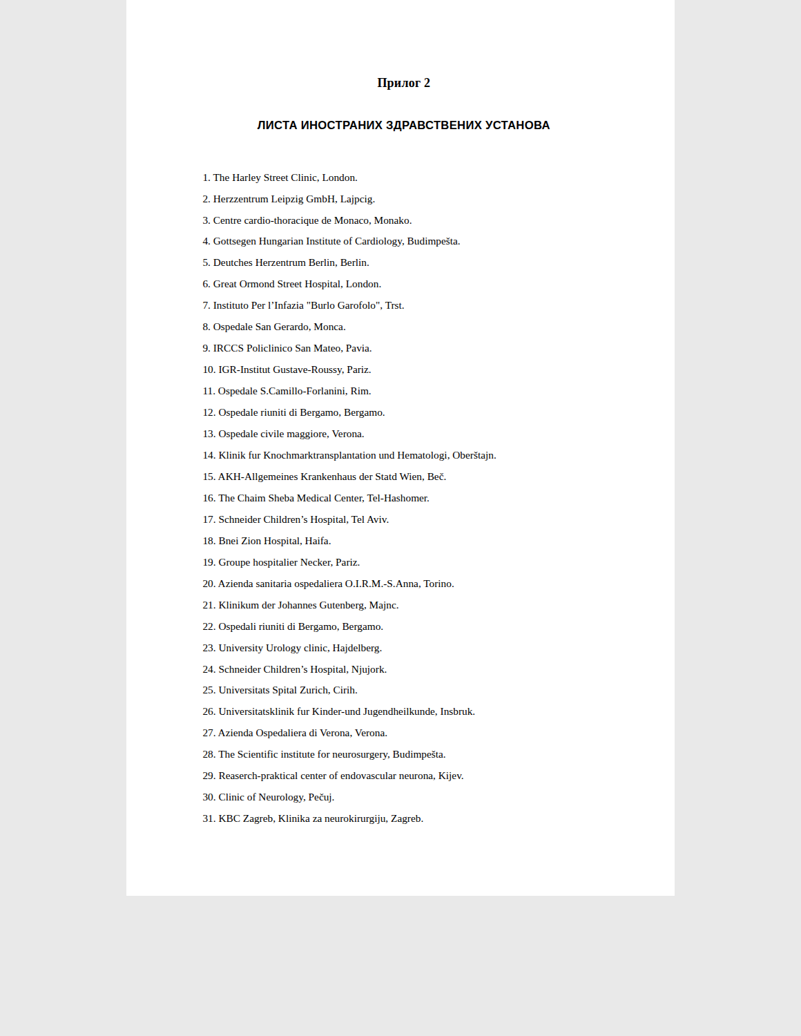Прилог 2
ЛИСТА ИНОСТРАНИХ ЗДРАВСТВЕНИХ УСТАНОВА
1. The Harley Street Clinic, London.
2. Herzzentrum Leipzig GmbH, Lajpcig.
3. Centre cardio-thoracique de Monaco, Monako.
4. Gottsegen Hungarian Institute of Cardiology, Budimpešta.
5. Deutches Herzentrum Berlin, Berlin.
6. Great Ormond Street Hospital, London.
7. Instituto Per l’Infazia "Burlo Garofolo", Trst.
8. Ospedale San Gerardo, Monca.
9. IRCCS Policlinico San Mateo, Pavia.
10. IGR-Institut Gustave-Roussy, Pariz.
11. Ospedale S.Camillo-Forlanini, Rim.
12. Ospedale riuniti di Bergamo, Bergamo.
13. Ospedale civile maggiore, Verona.
14. Klinik fur Knochmarktransplantation und Hematologi, Oberštajn.
15. AKH-Allgemeines Krankenhaus der Statd Wien, Beč.
16. The Chaim Sheba Medical Center, Tel-Hashomer.
17. Schneider Children’s Hospital, Tel Aviv.
18. Bnei Zion Hospital, Haifa.
19. Groupe hospitalier Necker, Pariz.
20. Azienda sanitaria ospedaliera O.I.R.M.-S.Anna, Torino.
21. Klinikum der Johannes Gutenberg, Majnc.
22. Ospedali riuniti di Bergamo, Bergamo.
23. University Urology clinic, Hajdelberg.
24. Schneider Children’s Hospital, Njujork.
25. Universitats Spital Zurich, Cirih.
26. Universitatsklinik fur Kinder-und Jugendheilkunde, Insbruk.
27. Azienda Ospedaliera di Verona, Verona.
28. The Scientific institute for neurosurgery, Budimpešta.
29. Reaserch-praktical center of endovascular neurona, Kijev.
30. Clinic of Neurology, Pečuj.
31. KBC Zagreb, Klinika za neurokirurgiju, Zagreb.